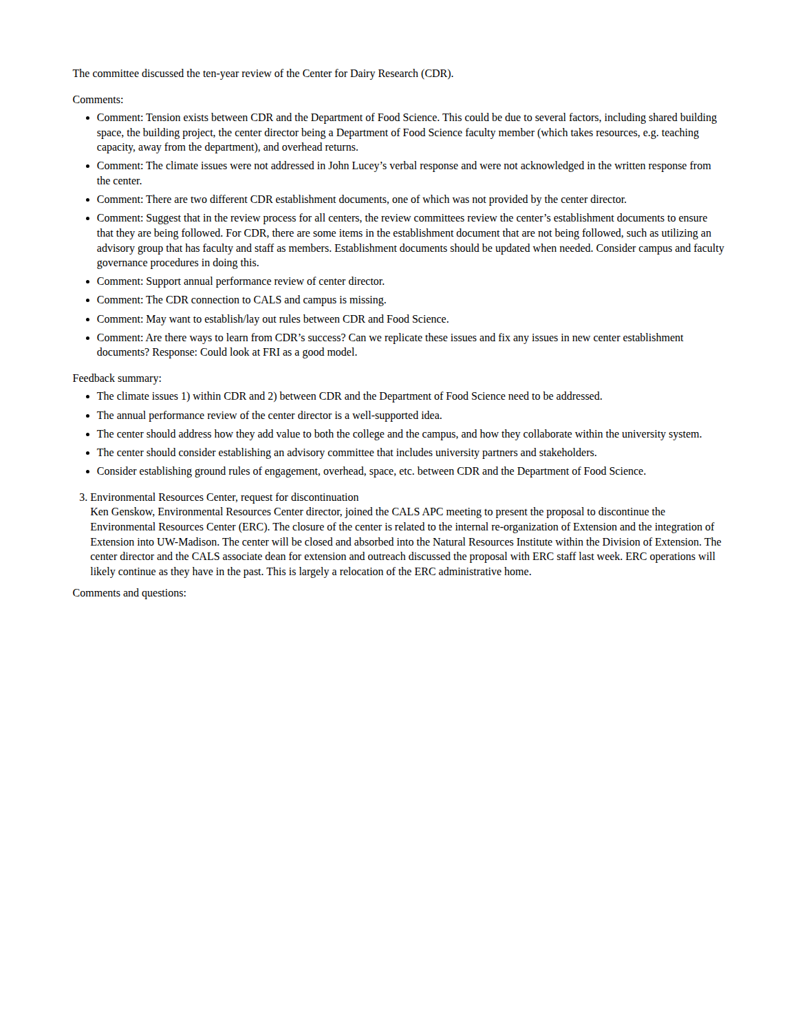The committee discussed the ten-year review of the Center for Dairy Research (CDR).
Comments:
Comment: Tension exists between CDR and the Department of Food Science. This could be due to several factors, including shared building space, the building project, the center director being a Department of Food Science faculty member (which takes resources, e.g. teaching capacity, away from the department), and overhead returns.
Comment: The climate issues were not addressed in John Lucey’s verbal response and were not acknowledged in the written response from the center.
Comment: There are two different CDR establishment documents, one of which was not provided by the center director.
Comment: Suggest that in the review process for all centers, the review committees review the center’s establishment documents to ensure that they are being followed. For CDR, there are some items in the establishment document that are not being followed, such as utilizing an advisory group that has faculty and staff as members. Establishment documents should be updated when needed. Consider campus and faculty governance procedures in doing this.
Comment: Support annual performance review of center director.
Comment: The CDR connection to CALS and campus is missing.
Comment: May want to establish/lay out rules between CDR and Food Science.
Comment: Are there ways to learn from CDR’s success? Can we replicate these issues and fix any issues in new center establishment documents? Response: Could look at FRI as a good model.
Feedback summary:
The climate issues 1) within CDR and 2) between CDR and the Department of Food Science need to be addressed.
The annual performance review of the center director is a well-supported idea.
The center should address how they add value to both the college and the campus, and how they collaborate within the university system.
The center should consider establishing an advisory committee that includes university partners and stakeholders.
Consider establishing ground rules of engagement, overhead, space, etc. between CDR and the Department of Food Science.
Environmental Resources Center, request for discontinuation
Ken Genskow, Environmental Resources Center director, joined the CALS APC meeting to present the proposal to discontinue the Environmental Resources Center (ERC). The closure of the center is related to the internal re-organization of Extension and the integration of Extension into UW-Madison. The center will be closed and absorbed into the Natural Resources Institute within the Division of Extension. The center director and the CALS associate dean for extension and outreach discussed the proposal with ERC staff last week. ERC operations will likely continue as they have in the past. This is largely a relocation of the ERC administrative home.
Comments and questions: